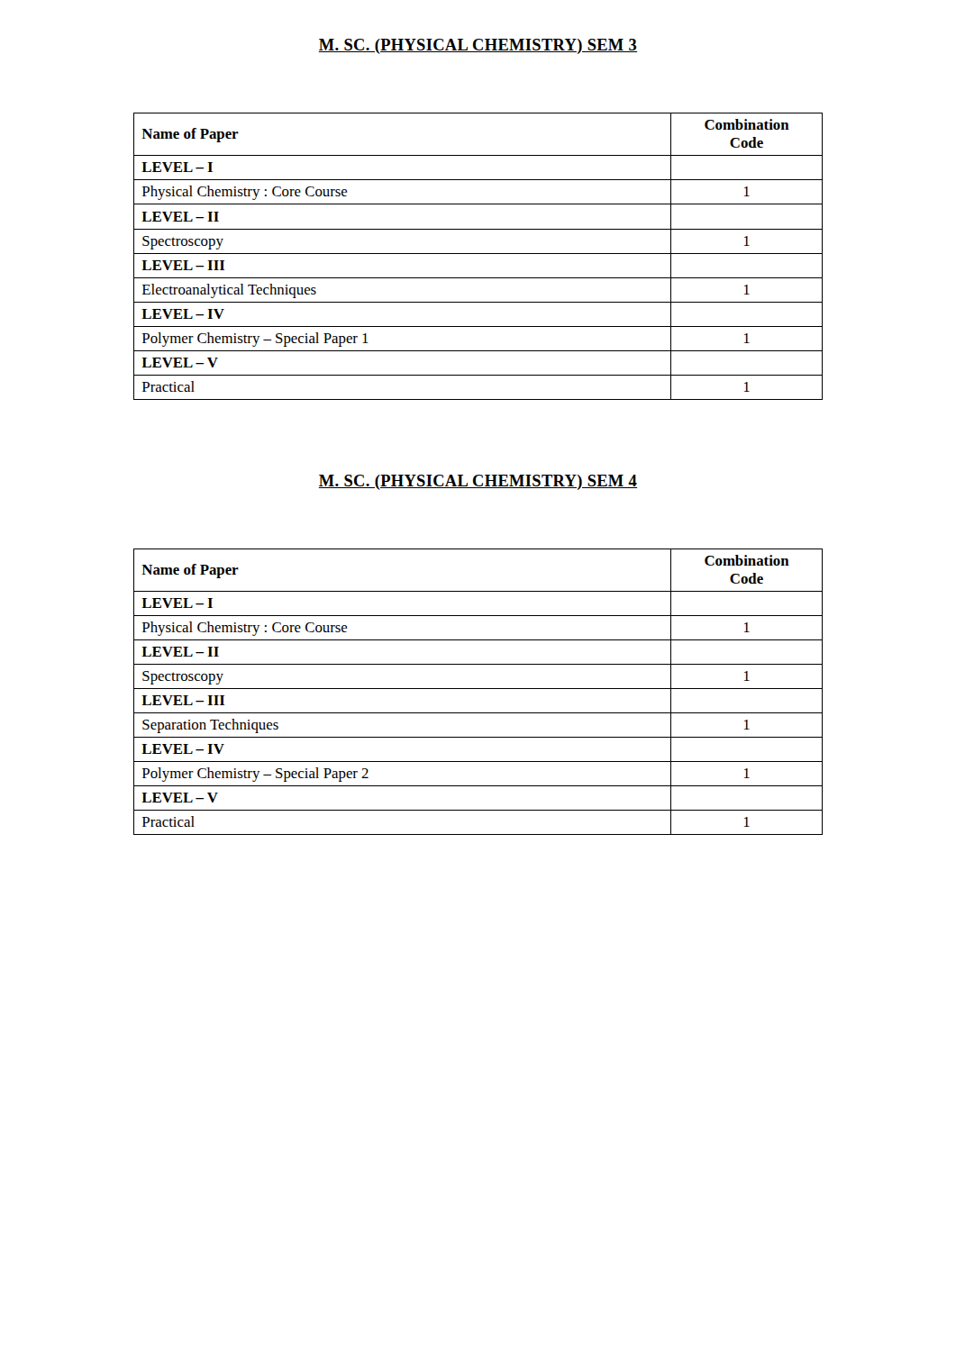M. SC. (PHYSICAL CHEMISTRY) SEM 3
| Name of Paper | Combination Code |
| --- | --- |
| LEVEL – I | |
| Physical Chemistry : Core Course | 1 |
| LEVEL – II | |
| Spectroscopy | 1 |
| LEVEL – III | |
| Electroanalytical Techniques | 1 |
| LEVEL – IV | |
| Polymer Chemistry – Special Paper 1 | 1 |
| LEVEL – V | |
| Practical | 1 |
M. SC. (PHYSICAL CHEMISTRY) SEM 4
| Name of Paper | Combination Code |
| --- | --- |
| LEVEL – I | |
| Physical Chemistry : Core Course | 1 |
| LEVEL – II | |
| Spectroscopy | 1 |
| LEVEL – III | |
| Separation Techniques | 1 |
| LEVEL – IV | |
| Polymer Chemistry – Special Paper 2 | 1 |
| LEVEL – V | |
| Practical | 1 |